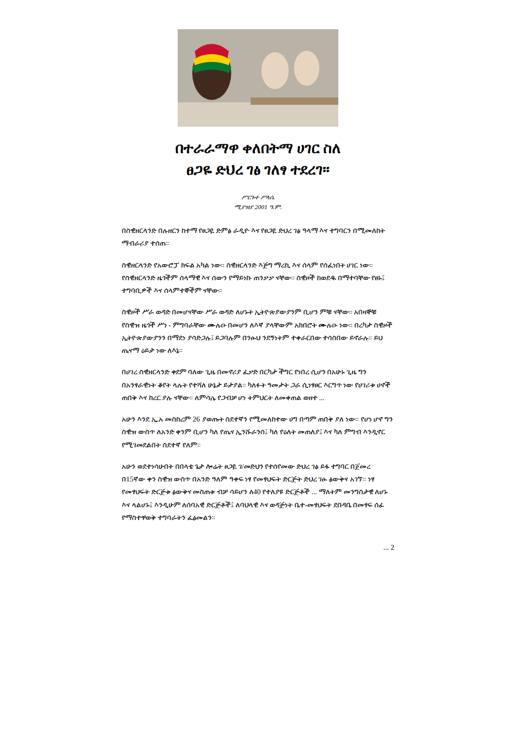በተራራማዋ ቀለበትማ ሀገር ስለ
ፀጋዬ ድህረ ገፅ ገለፃ ተደረገ።
ሥርጉተ ሥላሴ
ሚያዝያ 2001 ዓ.ም.
በስዊዘርላንድ በሉዘርን ከተማ የፀጋዬ ድምፅ ራዲዮ እና የፀጋዬ ድህረ ገፅ ዓላማ እና ተግባርን በሚመለከት ማብራሪያ ተሰጠ።
ስዊዘርላንድ የአውሮፓ ክፍል አካል ነው። ስዊዘርላንድ እጅግ ማረኪ እና ሰላም የሰፈነበት ሀገር ነው። የስዊዘርላንድ ዜጎችም ሰላማዊ እና ሰውን የማይነኩ ጠንቃቃ ናቸው። ስዊዞች ከወደዱ በማተባቸው የፀኑ፤ ተግባቢዎች እና ሰላምተኞችም ናቸው።
ስዊዞች ሥራ ወዳድ በመሆናቸው ሥራ ወዳድ ለሆኑት ኢትዮጵያውያንም ቢሆን ምቹ ናቸው። አበዛኞቹ የስዊዝ ዜጎች ሥነ - ምግባራቸው ሙሉዑ በመሆን ለእኛ ያላቸውም አክበሮት ሙሉዑ ነው። በረካታ ስዊዞች ኢትዮጵያውያንን በማደነ ያሳድጋሉ፤ ይጋባሉም በንፁህ ንደኝነትም ተቀራርበው ተሳስበው ይኖራሉ። ይህ ጤናማ ዕይታ ነው ለእኔ።
በሀገረ ስዊዘርላንድ ቀደም ባለው ጊዜ በመኖሪያ ፈቃድ በርካታ ችግር የነበረ ሲሆን በአሁኑ ጊዜ ግን በአንፃራዊነት ቆየት ላሉት የተሻለ ሁኔታ ይታያል። ካለፉት ዓመታት ጋራ ሲነፃፀር እርግጥ ነው የሀገሪቱ ሀኖች ጠበቅ እና ከረር ያሉ ናቸው። ለምሳሌ የጋብቻ ሆነ ትምህርት ለመቀጠል ወዘተ ...
አሁን እንደ ኢ.አ መስከረም 26 ያወጡት ስደተኛን የሚመለከተው ሀግ በጣም ጠበቅ ያለ ነው። የሆነ ሆኖ ግን ስዊዝ ውስጥ ለአንድ ቀንም ቢሆን ካለ የጤና ኢንሹራንስ፤ ካለ የዕለት መጠለያ፤ እና ካለ ምግብ እንዲኖር የሚገመደልበት ስደተኛ የለም።
አሁን ወደተነሳሁበት በበላቴ ጌታ ሎሬት ፀጋዬ ገ/መድህን የተሰየመው ድህረ ገፅ ይፋ ተግባር በጀመረ በ15ኛው ቀን ስዊዝ ውስጥ በአንድ ዓለም ዓቀፍ ነፃ የመፃህፍት ድርጅት ድህረ ገፁ ፅውቅና አገኘ። ነፃ የመፃህፍት ድርጅቱ ፅውቅና መስጠቱ ብቻ ሳይሆን ለ40 የተለያዩ ድርጅቶች ... ማለትም መንግስታዊ ለሆኑ እና ላልሆኑ፤ እንዲሁም ለሰባአዊ ድርጅቶች፤ ለባህላዊ እና ወዳጅነት ቤተ-መፃህፍት ደበዳቤ በመፃፍ ሰፊ የማስተዋወቅ ተግባራትን ፈፅመልን።
... 2